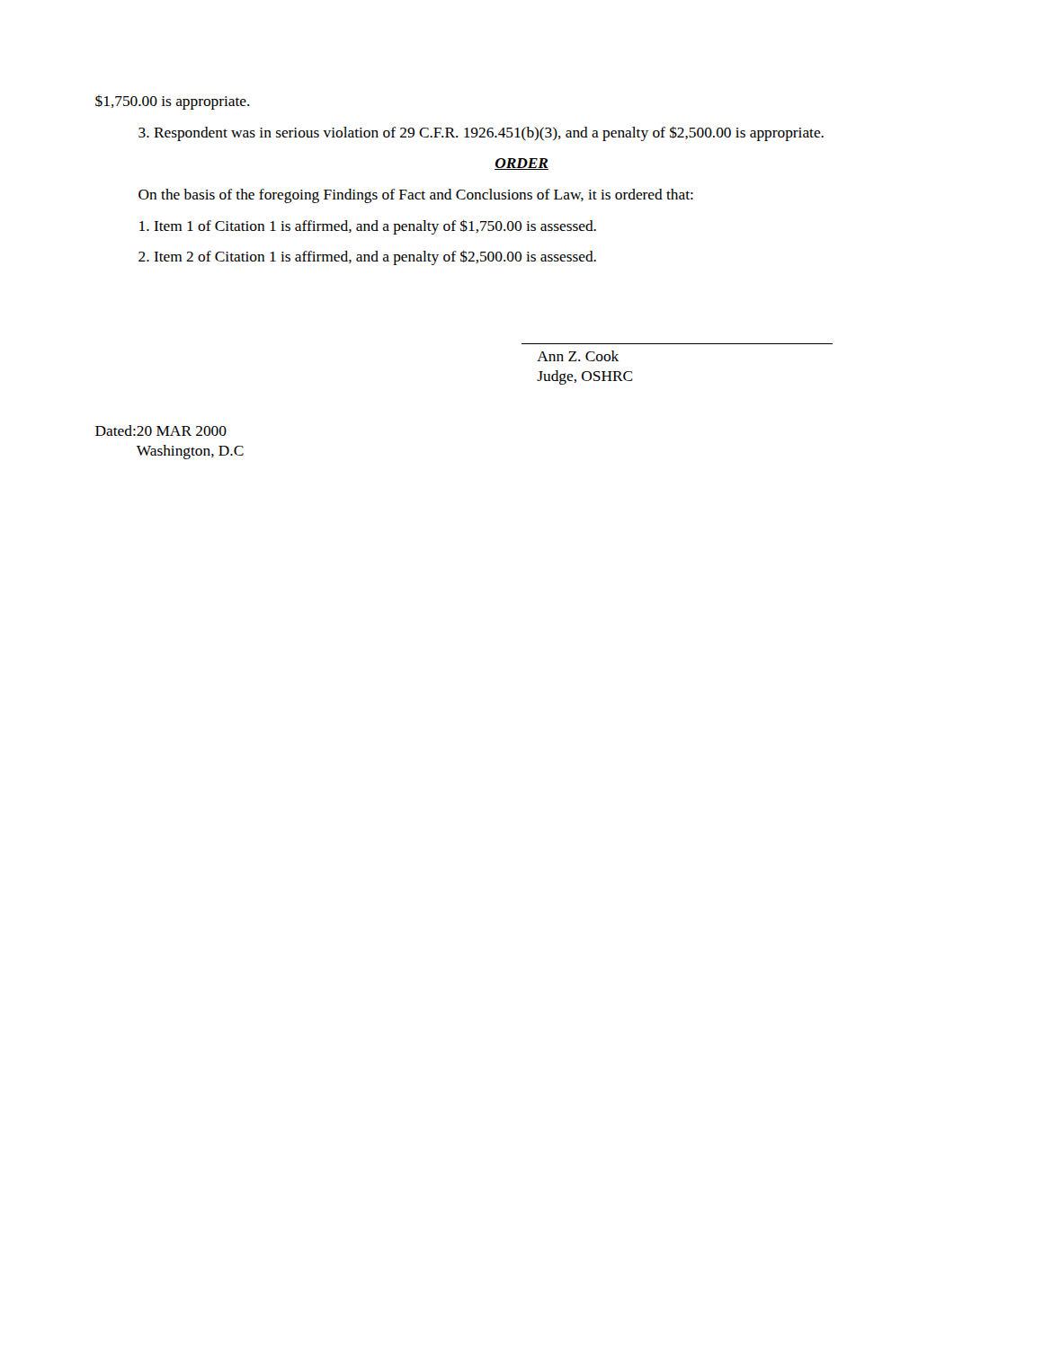$1,750.00 is appropriate.
3. Respondent was in serious violation of 29 C.F.R. 1926.451(b)(3), and a penalty of $2,500.00 is appropriate.
ORDER
On the basis of the foregoing Findings of Fact and Conclusions of Law, it is ordered that:
1. Item 1 of Citation 1 is affirmed, and a penalty of $1,750.00 is assessed.
2. Item 2 of Citation 1 is affirmed, and a penalty of $2,500.00 is assessed.
Ann Z. Cook
Judge, OSHRC
| Dated: | 20 MAR 2000 Washington, D.C |